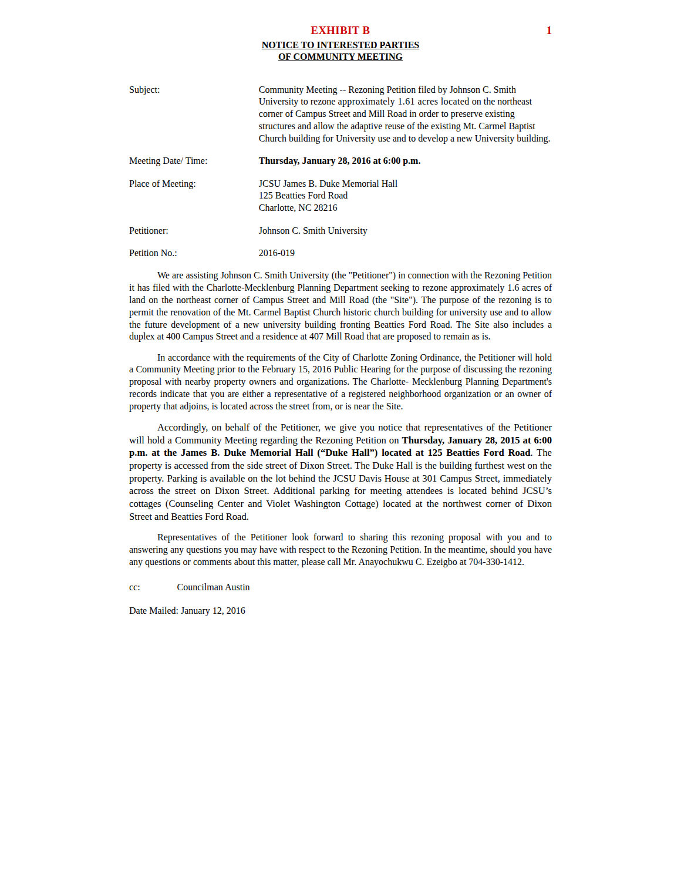EXHIBIT B 1
NOTICE TO INTERESTED PARTIES OF COMMUNITY MEETING
| Subject: | Community Meeting -- Rezoning Petition filed by Johnson C. Smith University to rezone approximately 1.61 acres located on the northeast corner of Campus Street and Mill Road in order to preserve existing structures and allow the adaptive reuse of the existing Mt. Carmel Baptist Church building for University use and to develop a new University building. |
| Meeting Date/ Time: | Thursday, January 28, 2016 at 6:00 p.m. |
| Place of Meeting: | JCSU James B. Duke Memorial Hall 125 Beatties Ford Road Charlotte, NC 28216 |
| Petitioner: | Johnson C. Smith University |
| Petition No.: | 2016-019 |
We are assisting Johnson C. Smith University (the "Petitioner") in connection with the Rezoning Petition it has filed with the Charlotte-Mecklenburg Planning Department seeking to rezone approximately 1.6 acres of land on the northeast corner of Campus Street and Mill Road (the "Site"). The purpose of the rezoning is to permit the renovation of the Mt. Carmel Baptist Church historic church building for university use and to allow the future development of a new university building fronting Beatties Ford Road. The Site also includes a duplex at 400 Campus Street and a residence at 407 Mill Road that are proposed to remain as is.
In accordance with the requirements of the City of Charlotte Zoning Ordinance, the Petitioner will hold a Community Meeting prior to the February 15, 2016 Public Hearing for the purpose of discussing the rezoning proposal with nearby property owners and organizations. The Charlotte- Mecklenburg Planning Department's records indicate that you are either a representative of a registered neighborhood organization or an owner of property that adjoins, is located across the street from, or is near the Site.
Accordingly, on behalf of the Petitioner, we give you notice that representatives of the Petitioner will hold a Community Meeting regarding the Rezoning Petition on Thursday, January 28, 2015 at 6:00 p.m. at the James B. Duke Memorial Hall (“Duke Hall”) located at 125 Beatties Ford Road. The property is accessed from the side street of Dixon Street. The Duke Hall is the building furthest west on the property. Parking is available on the lot behind the JCSU Davis House at 301 Campus Street, immediately across the street on Dixon Street. Additional parking for meeting attendees is located behind JCSU’s cottages (Counseling Center and Violet Washington Cottage) located at the northwest corner of Dixon Street and Beatties Ford Road.
Representatives of the Petitioner look forward to sharing this rezoning proposal with you and to answering any questions you may have with respect to the Rezoning Petition. In the meantime, should you have any questions or comments about this matter, please call Mr. Anayochukwu C. Ezeigbo at 704-330-1412.
cc: Councilman Austin
Date Mailed: January 12, 2016